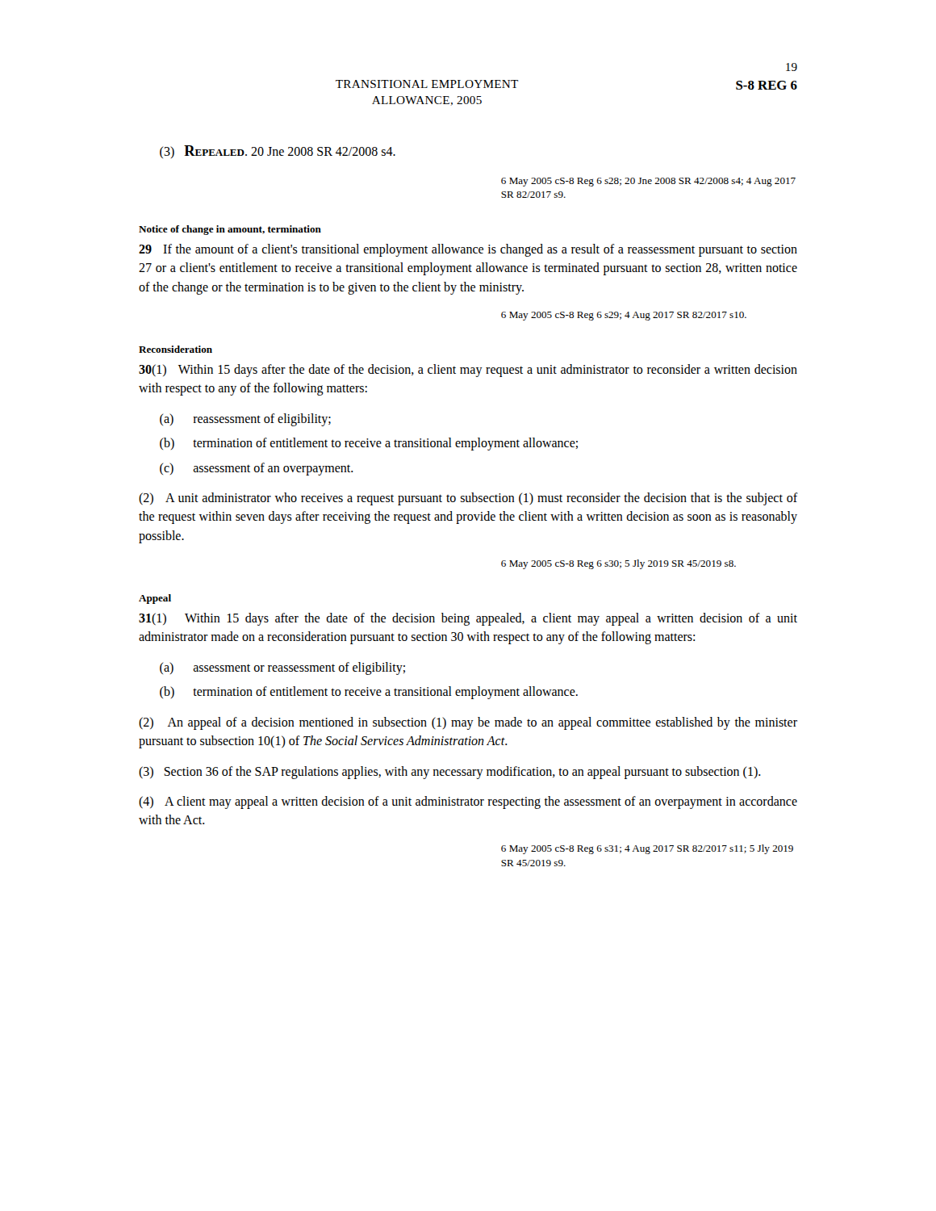19
Transitional Employment
Allowance, 2005
S-8 REG 6
(3) Repealed. 20 Jne 2008 SR 42/2008 s4.
6 May 2005 cS-8 Reg 6 s28; 20 Jne 2008 SR 42/2008 s4; 4 Aug 2017 SR 82/2017 s9.
Notice of change in amount, termination
29 If the amount of a client's transitional employment allowance is changed as a result of a reassessment pursuant to section 27 or a client's entitlement to receive a transitional employment allowance is terminated pursuant to section 28, written notice of the change or the termination is to be given to the client by the ministry.
6 May 2005 cS-8 Reg 6 s29; 4 Aug 2017 SR 82/2017 s10.
Reconsideration
30(1) Within 15 days after the date of the decision, a client may request a unit administrator to reconsider a written decision with respect to any of the following matters:
(a) reassessment of eligibility;
(b) termination of entitlement to receive a transitional employment allowance;
(c) assessment of an overpayment.
(2) A unit administrator who receives a request pursuant to subsection (1) must reconsider the decision that is the subject of the request within seven days after receiving the request and provide the client with a written decision as soon as is reasonably possible.
6 May 2005 cS-8 Reg 6 s30; 5 Jly 2019 SR 45/2019 s8.
Appeal
31(1) Within 15 days after the date of the decision being appealed, a client may appeal a written decision of a unit administrator made on a reconsideration pursuant to section 30 with respect to any of the following matters:
(a) assessment or reassessment of eligibility;
(b) termination of entitlement to receive a transitional employment allowance.
(2) An appeal of a decision mentioned in subsection (1) may be made to an appeal committee established by the minister pursuant to subsection 10(1) of The Social Services Administration Act.
(3) Section 36 of the SAP regulations applies, with any necessary modification, to an appeal pursuant to subsection (1).
(4) A client may appeal a written decision of a unit administrator respecting the assessment of an overpayment in accordance with the Act.
6 May 2005 cS-8 Reg 6 s31; 4 Aug 2017 SR 82/2017 s11; 5 Jly 2019 SR 45/2019 s9.